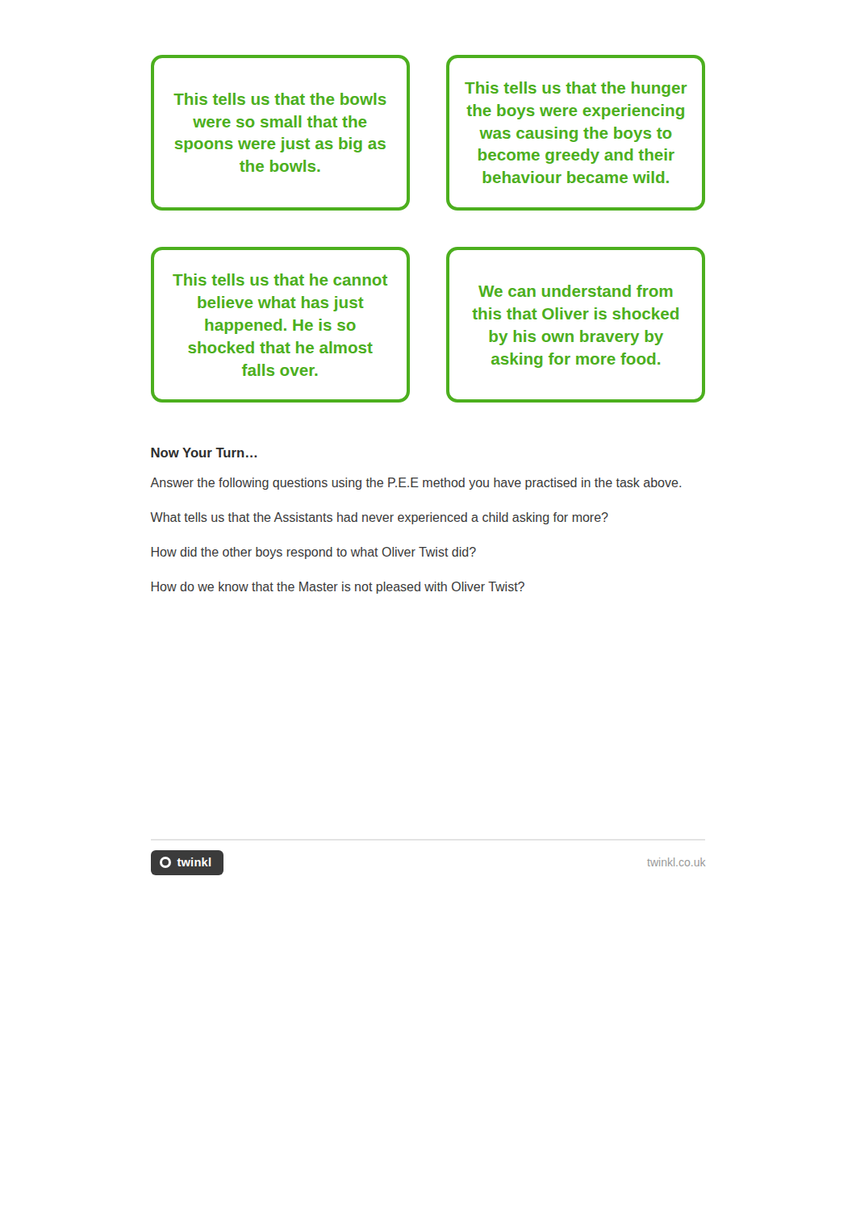This tells us that the bowls were so small that the spoons were just as big as the bowls.
This tells us that the hunger the boys were experiencing was causing the boys to become greedy and their behaviour became wild.
This tells us that he cannot believe what has just happened. He is so shocked that he almost falls over.
We can understand from this that Oliver is shocked by his own bravery by asking for more food.
Now Your Turn…
Answer the following questions using the P.E.E method you have practised in the task above.
What tells us that the Assistants had never experienced a child asking for more?
How did the other boys respond to what Oliver Twist did?
How do we know that the Master is not pleased with Oliver Twist?
twinkl twinkl.co.uk